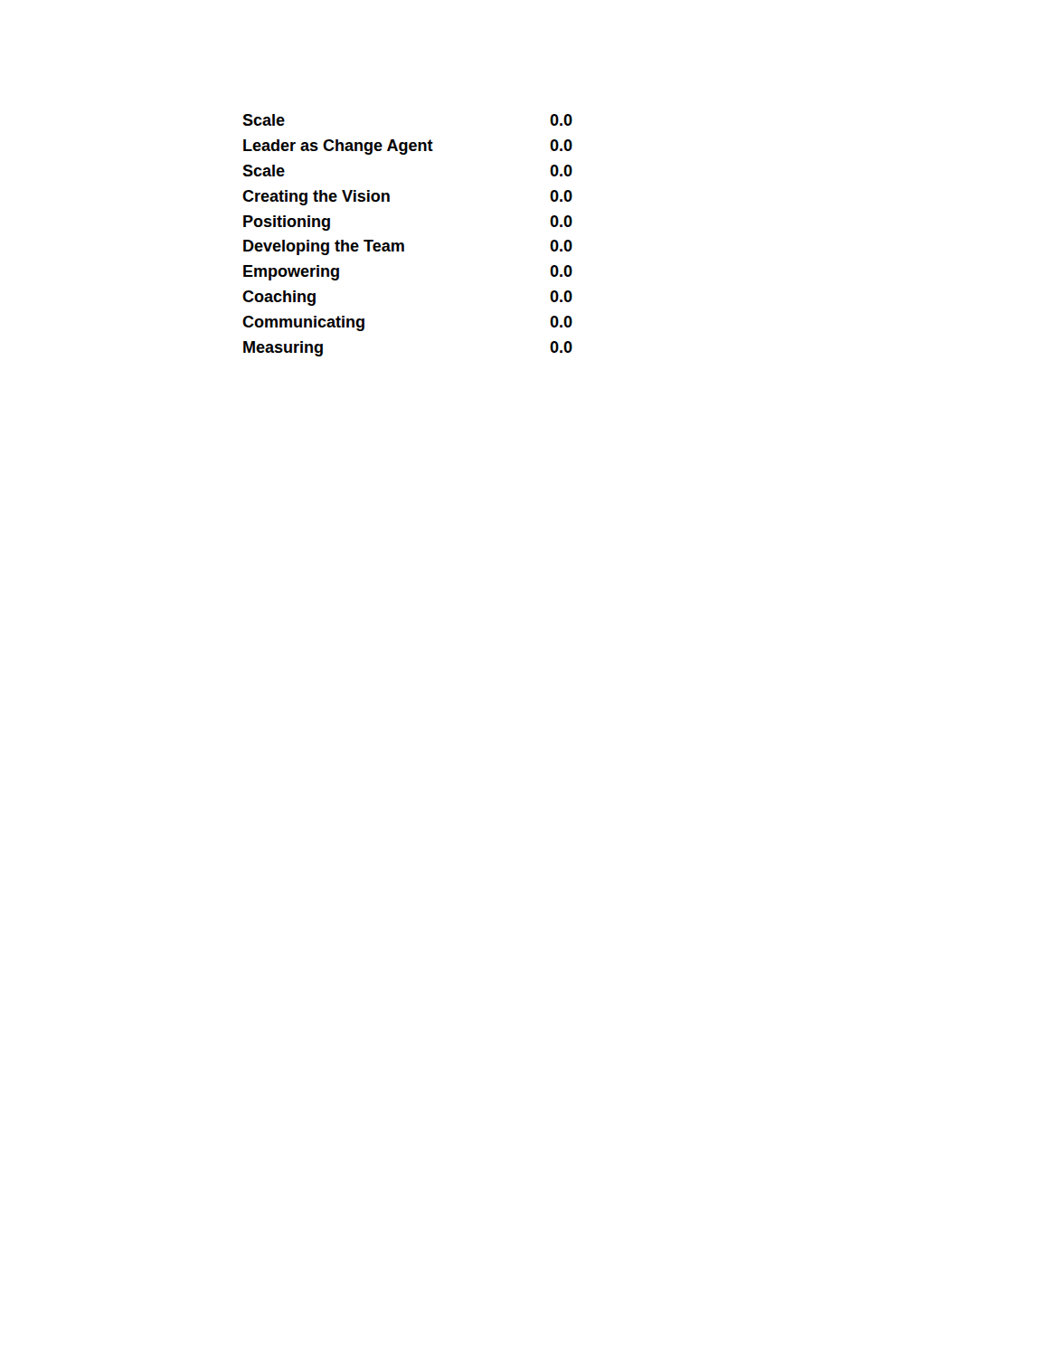| Scale | 0.0 |
| Leader as Change Agent | 0.0 |
| Scale | 0.0 |
| Creating the Vision | 0.0 |
| Positioning | 0.0 |
| Developing the Team | 0.0 |
| Empowering | 0.0 |
| Coaching | 0.0 |
| Communicating | 0.0 |
| Measuring | 0.0 |